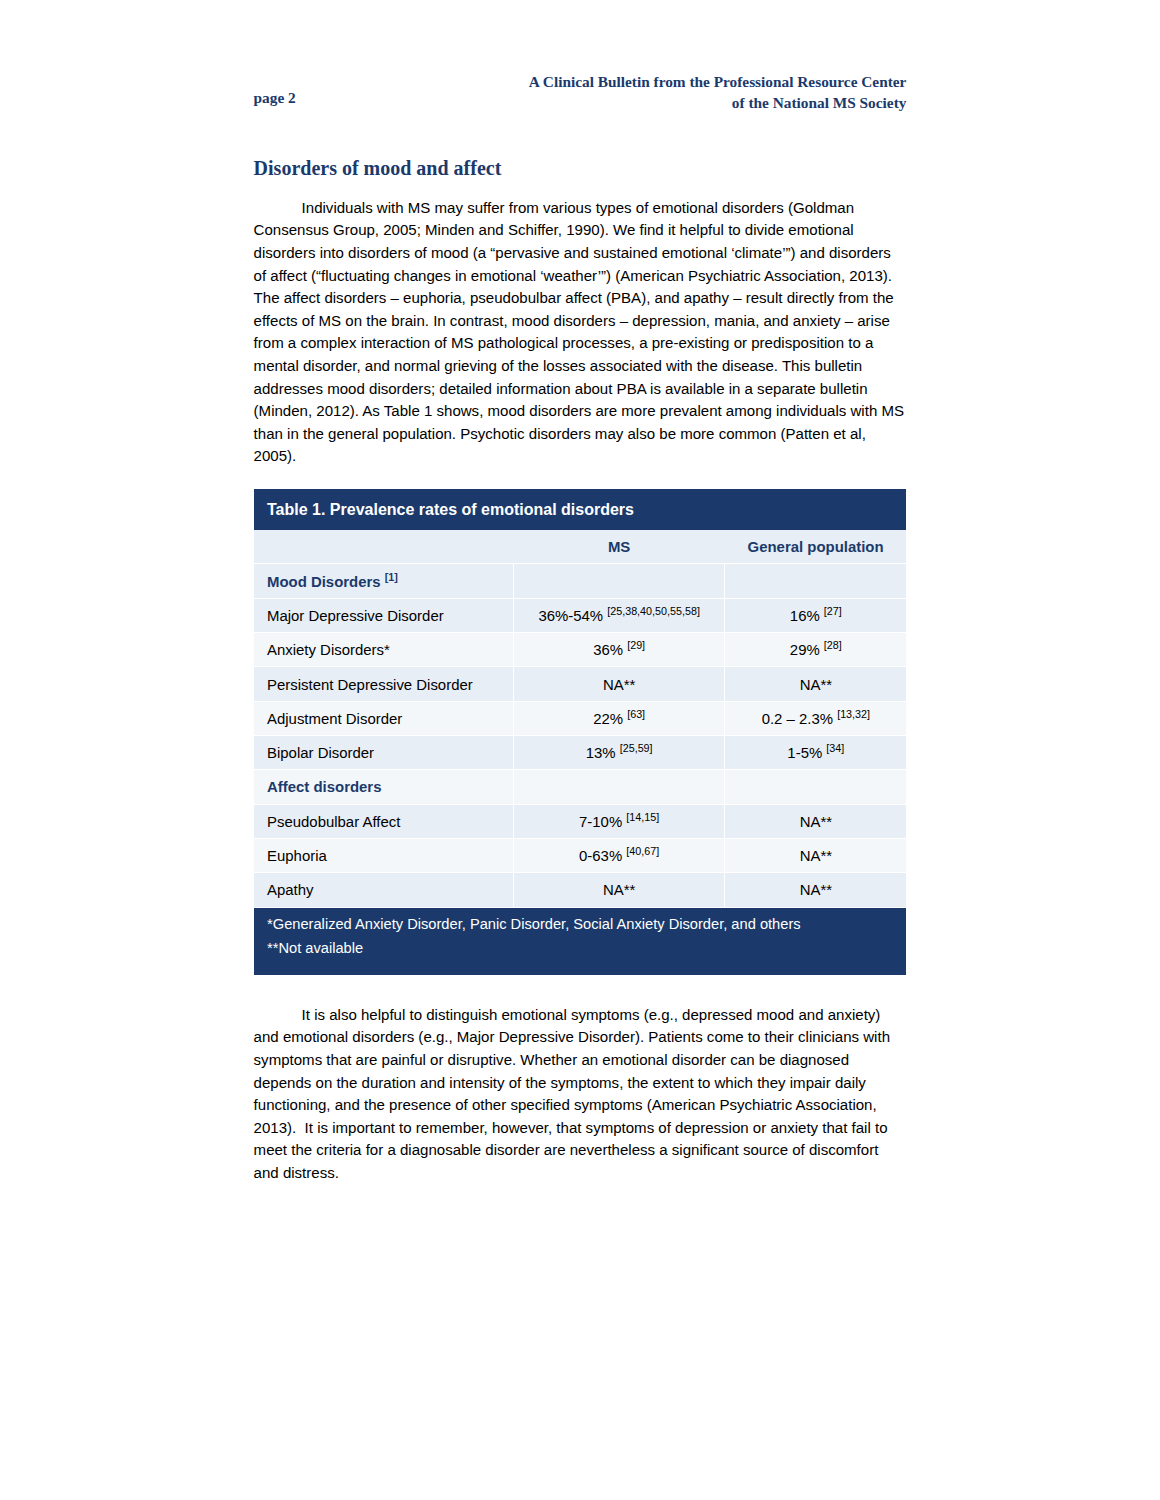page 2
A Clinical Bulletin from the Professional Resource Center
of the National MS Society
Disorders of mood and affect
Individuals with MS may suffer from various types of emotional disorders (Goldman Consensus Group, 2005; Minden and Schiffer, 1990). We find it helpful to divide emotional disorders into disorders of mood (a “pervasive and sustained emotional ‘climate’”) and disorders of affect (“fluctuating changes in emotional ‘weather’”) (American Psychiatric Association, 2013). The affect disorders – euphoria, pseudobulbar affect (PBA), and apathy – result directly from the effects of MS on the brain. In contrast, mood disorders – depression, mania, and anxiety – arise from a complex interaction of MS pathological processes, a pre-existing or predisposition to a mental disorder, and normal grieving of the losses associated with the disease. This bulletin addresses mood disorders; detailed information about PBA is available in a separate bulletin (Minden, 2012). As Table 1 shows, mood disorders are more prevalent among individuals with MS than in the general population. Psychotic disorders may also be more common (Patten et al, 2005).
Table 1. Prevalence rates of emotional disorders
| | MS | General population |
| --- | --- | --- |
| Mood Disorders [1] | | |
| Major Depressive Disorder | 36%-54% [25,38,40,50,55,58] | 16% [27] |
| Anxiety Disorders* | 36% [29] | 29% [28] |
| Persistent Depressive Disorder | NA** | NA** |
| Adjustment Disorder | 22% [63] | 0.2 – 2.3% [13,32] |
| Bipolar Disorder | 13% [25,59] | 1-5% [34] |
| Affect disorders | | |
| Pseudobulbar Affect | 7-10% [14,15] | NA** |
| Euphoria | 0-63% [40,67] | NA** |
| Apathy | NA** | NA** |
| *Generalized Anxiety Disorder, Panic Disorder, Social Anxiety Disorder, and others |
| **Not available |
It is also helpful to distinguish emotional symptoms (e.g., depressed mood and anxiety) and emotional disorders (e.g., Major Depressive Disorder). Patients come to their clinicians with symptoms that are painful or disruptive. Whether an emotional disorder can be diagnosed depends on the duration and intensity of the symptoms, the extent to which they impair daily functioning, and the presence of other specified symptoms (American Psychiatric Association, 2013). It is important to remember, however, that symptoms of depression or anxiety that fail to meet the criteria for a diagnosable disorder are nevertheless a significant source of discomfort and distress.